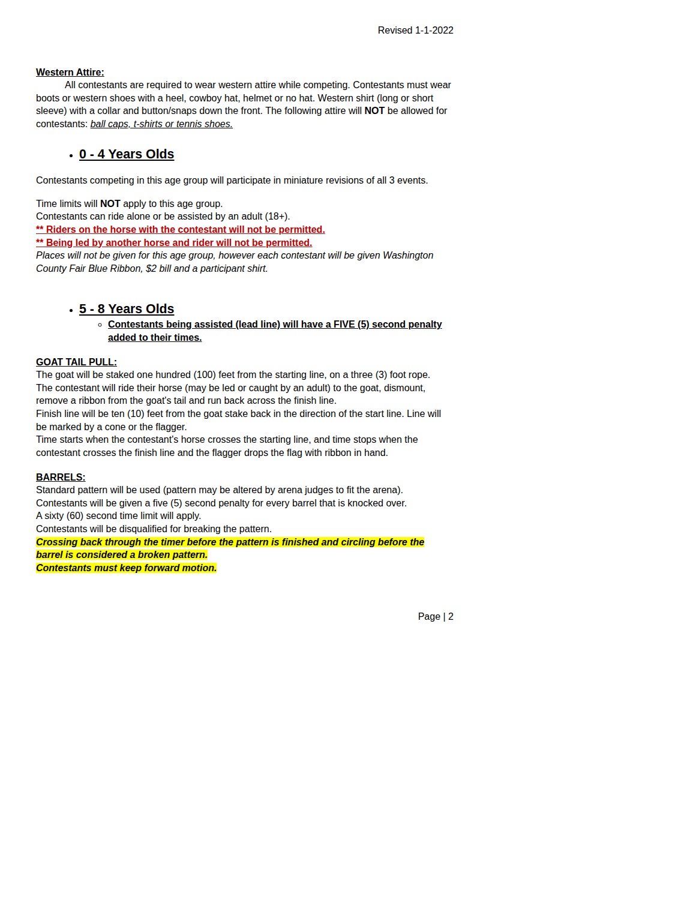Revised 1-1-2022
Western Attire:
All contestants are required to wear western attire while competing. Contestants must wear boots or western shoes with a heel, cowboy hat, helmet or no hat. Western shirt (long or short sleeve) with a collar and button/snaps down the front. The following attire will NOT be allowed for contestants: ball caps, t-shirts or tennis shoes.
0 - 4 Years Olds
Contestants competing in this age group will participate in miniature revisions of all 3 events.
Time limits will NOT apply to this age group.
Contestants can ride alone or be assisted by an adult (18+).
** Riders on the horse with the contestant will not be permitted.
** Being led by another horse and rider will not be permitted.
Places will not be given for this age group, however each contestant will be given Washington County Fair Blue Ribbon, $2 bill and a participant shirt.
5 - 8 Years Olds
Contestants being assisted (lead line) will have a FIVE (5) second penalty added to their times.
GOAT TAIL PULL:
The goat will be staked one hundred (100) feet from the starting line, on a three (3) foot rope.
The contestant will ride their horse (may be led or caught by an adult) to the goat, dismount, remove a ribbon from the goat's tail and run back across the finish line.
Finish line will be ten (10) feet from the goat stake back in the direction of the start line. Line will be marked by a cone or the flagger.
Time starts when the contestant's horse crosses the starting line, and time stops when the contestant crosses the finish line and the flagger drops the flag with ribbon in hand.
BARRELS:
Standard pattern will be used (pattern may be altered by arena judges to fit the arena).
Contestants will be given a five (5) second penalty for every barrel that is knocked over.
A sixty (60) second time limit will apply.
Contestants will be disqualified for breaking the pattern.
Crossing back through the timer before the pattern is finished and circling before the barrel is considered a broken pattern.
Contestants must keep forward motion.
Page | 2